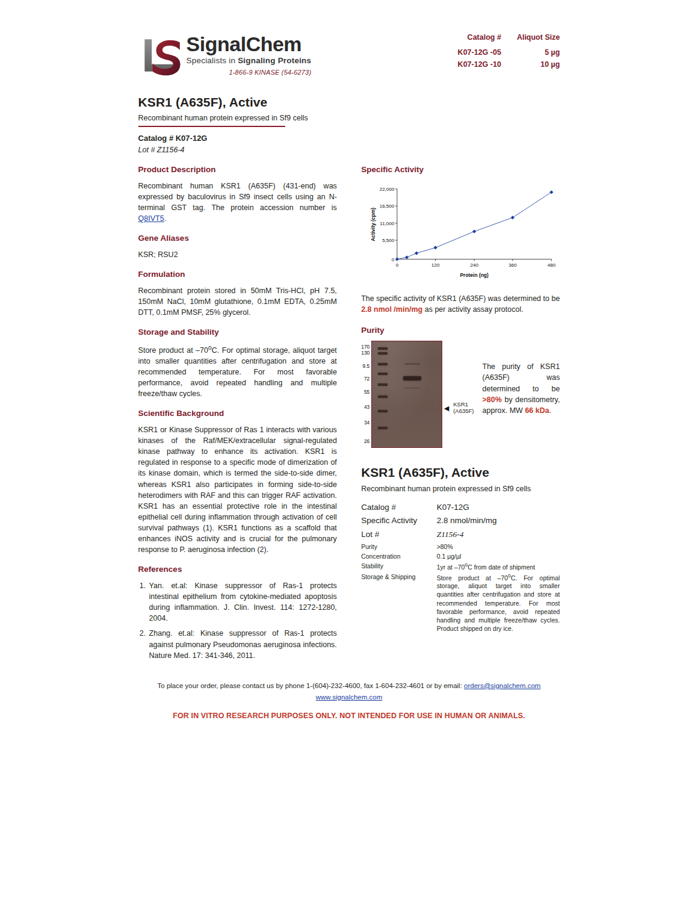SignalChem
Specialists in Signaling Proteins
1-866-9 KINASE (54-6273)
| Catalog # | Aliquot Size |
| --- | --- |
| K07-12G -05 | 5 µg |
| K07-12G -10 | 10 µg |
KSR1 (A635F), Active
Recombinant human protein expressed in Sf9 cells
Catalog # K07-12G
Lot # Z1156-4
Product Description
Recombinant human KSR1 (A635F) (431-end) was expressed by baculovirus in Sf9 insect cells using an N-terminal GST tag. The protein accession number is Q8IVT5.
Gene Aliases
KSR; RSU2
Formulation
Recombinant protein stored in 50mM Tris-HCl, pH 7.5, 150mM NaCl, 10mM glutathione, 0.1mM EDTA, 0.25mM DTT, 0.1mM PMSF, 25% glycerol.
Storage and Stability
Store product at –70oC. For optimal storage, aliquot target into smaller quantities after centrifugation and store at recommended temperature. For most favorable performance, avoid repeated handling and multiple freeze/thaw cycles.
Scientific Background
KSR1 or Kinase Suppressor of Ras 1 interacts with various kinases of the Raf/MEK/extracellular signal-regulated kinase pathway to enhance its activation. KSR1 is regulated in response to a specific mode of dimerization of its kinase domain, which is termed the side-to-side dimer, whereas KSR1 also participates in forming side-to-side heterodimers with RAF and this can trigger RAF activation. KSR1 has an essential protective role in the intestinal epithelial cell during inflammation through activation of cell survival pathways (1). KSR1 functions as a scaffold that enhances iNOS activity and is crucial for the pulmonary response to P. aeruginosa infection (2).
References
Yan. et.al: Kinase suppressor of Ras-1 protects intestinal epithelium from cytokine-mediated apoptosis during inflammation. J. Clin. Invest. 114: 1272-1280, 2004.
Zhang. et.al: Kinase suppressor of Ras-1 protects against pulmonary Pseudomonas aeruginosa infections. Nature Med. 17: 341-346, 2011.
Specific Activity
22,000 16,500 11,000 5,500 0 0 120 240 360 480 Protein (ng) Activity (cpm)
The specific activity of KSR1 (A635F) was determined to be 2.8 nmol /min/mg as per activity assay protocol.
Purity
170
130
9.5
72
55
43
34
26
◄ KSR1
(A635F)
The purity of KSR1 (A635F) was determined to be >80% by densitometry, approx. MW 66 kDa.
KSR1 (A635F), Active
Recombinant human protein expressed in Sf9 cells
| Catalog # | K07-12G |
| Specific Activity | 2.8 nmol/min/mg |
| Lot # | Z1156-4 |
| Purity | >80% |
| Concentration | 0.1 µg/µl |
| Stability | 1yr at –70 o C from date of shipment |
| Storage & Shipping | Store product at –70 o C. For optimal storage, aliquot target into smaller quantities after centrifugation and store at recommended temperature. For most favorable performance, avoid repeated handling and multiple freeze/thaw cycles. Product shipped on dry ice. |
To place your order, please contact us by phone 1-(604)-232-4600, fax 1-604-232-4601 or by email: orders@signalchem.com
www.signalchem.com
FOR IN VITRO RESEARCH PURPOSES ONLY. NOT INTENDED FOR USE IN HUMAN OR ANIMALS.